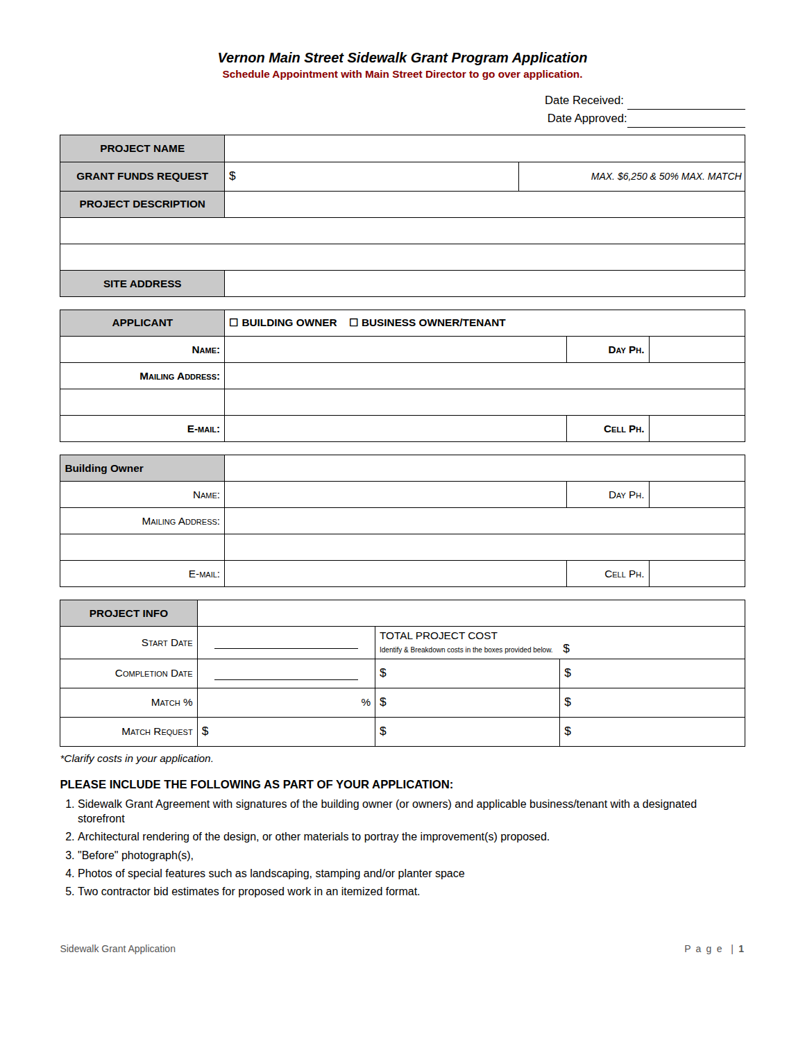Vernon Main Street Sidewalk Grant Program Application
Schedule Appointment with Main Street Director to go over application.
Date Received:
Date Approved:
| PROJECT NAME | |
| GRANT FUNDS REQUEST | $ | MAX. $6,250 & 50% MAX. MATCH |
| PROJECT DESCRIPTION | |
| SITE ADDRESS | |
| APPLICANT | ☐ BUILDING OWNER ☐ BUSINESS OWNER/TENANT |
| Name: | | Day Ph. | |
| Mailing Address: | |
| E-mail: | | Cell Ph. | |
| Building Owner | |
| Name: | | Day Ph. | |
| Mailing Address: | |
| E-mail: | | Cell Ph. | |
| PROJECT INFO | |
| Start Date | | TOTAL PROJECT COST Identify & Breakdown costs in the boxes provided below. $ |
| Completion Date | | $ | $ |
| Match % | % | $ | $ |
| Match Request | $ | $ | $ |
*Clarify costs in your application.
PLEASE INCLUDE THE FOLLOWING AS PART OF YOUR APPLICATION:
Sidewalk Grant Agreement with signatures of the building owner (or owners) and applicable business/tenant with a designated storefront
Architectural rendering of the design, or other materials to portray the improvement(s) proposed.
"Before" photograph(s),
Photos of special features such as landscaping, stamping and/or planter space
Two contractor bid estimates for proposed work in an itemized format.
Sidewalk Grant Application P a g e | 1